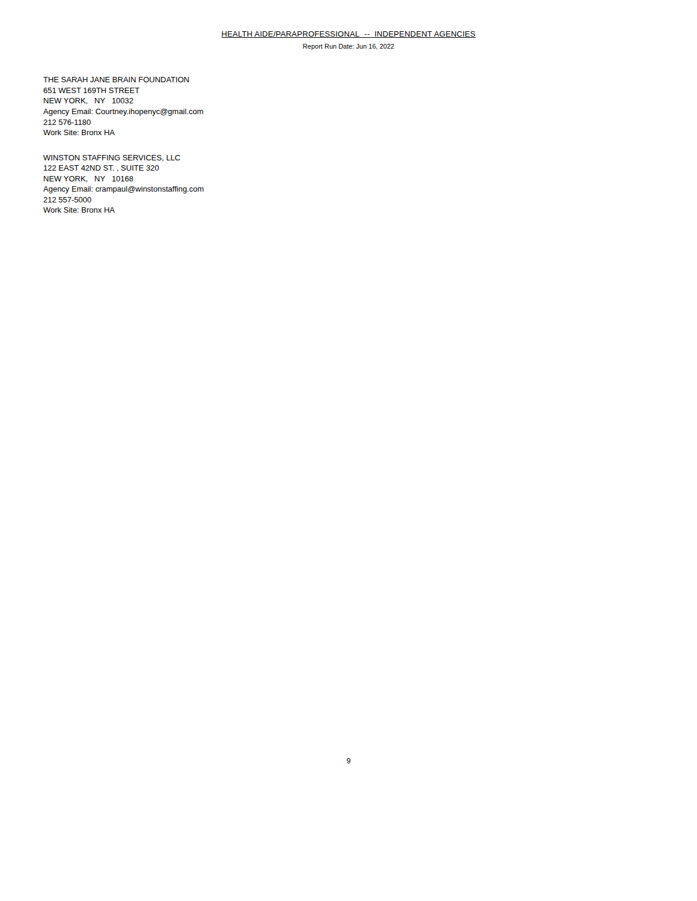HEALTH AIDE/PARAPROFESSIONAL -- INDEPENDENT AGENCIES
Report Run Date: Jun 16, 2022
THE SARAH JANE BRAIN FOUNDATION
651 WEST 169TH STREET
NEW YORK, NY 10032
Agency Email: Courtney.ihopenyc@gmail.com
212 576-1180
Work Site: Bronx HA
WINSTON STAFFING SERVICES, LLC
122 EAST 42ND ST. , SUITE 320
NEW YORK, NY 10168
Agency Email: crampaul@winstonstaffing.com
212 557-5000
Work Site: Bronx HA
9